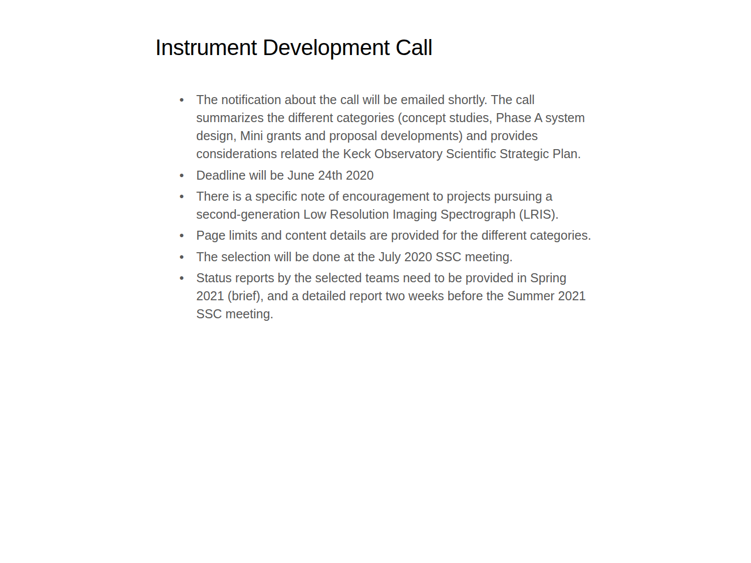Instrument Development Call
The notification about the call will be emailed shortly. The call summarizes the different categories (concept studies, Phase A system design, Mini grants and proposal developments) and provides considerations related the Keck Observatory Scientific Strategic Plan.
Deadline will be June 24th 2020
There is a specific note of encouragement to projects pursuing a second-generation Low Resolution Imaging Spectrograph (LRIS).
Page limits and content details are provided for the different categories.
The selection will be done at the July 2020 SSC meeting.
Status reports by the selected teams need to be provided in Spring 2021 (brief), and a detailed report two weeks before the Summer 2021 SSC meeting.